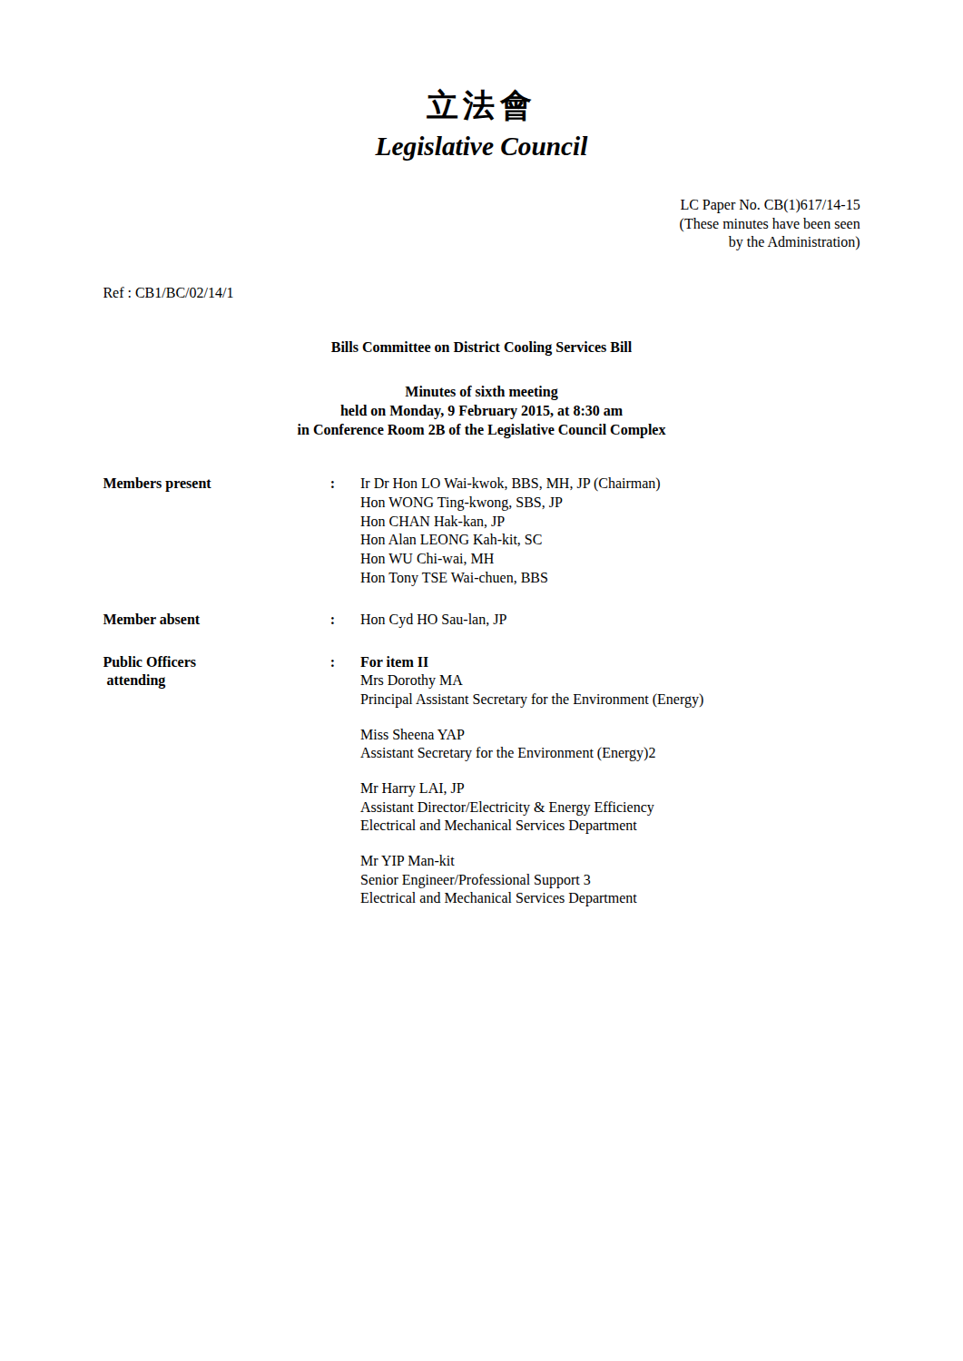立法會
Legislative Council
LC Paper No. CB(1)617/14-15 (These minutes have been seen by the Administration)
Ref : CB1/BC/02/14/1
Bills Committee on District Cooling Services Bill
Minutes of sixth meeting
held on Monday, 9 February 2015, at 8:30 am
in Conference Room 2B of the Legislative Council Complex
| Members present | : | Ir Dr Hon LO Wai-kwok, BBS, MH, JP (Chairman) Hon WONG Ting-kwong, SBS, JP Hon CHAN Hak-kan, JP Hon Alan LEONG Kah-kit, SC Hon WU Chi-wai, MH Hon Tony TSE Wai-chuen, BBS |
| Member absent | : | Hon Cyd HO Sau-lan, JP |
| Public Officers attending | : | For item II Mrs Dorothy MA Principal Assistant Secretary for the Environment (Energy) Miss Sheena YAP Assistant Secretary for the Environment (Energy)2 Mr Harry LAI, JP Assistant Director/Electricity & Energy Efficiency Electrical and Mechanical Services Department Mr YIP Man-kit Senior Engineer/Professional Support 3 Electrical and Mechanical Services Department |